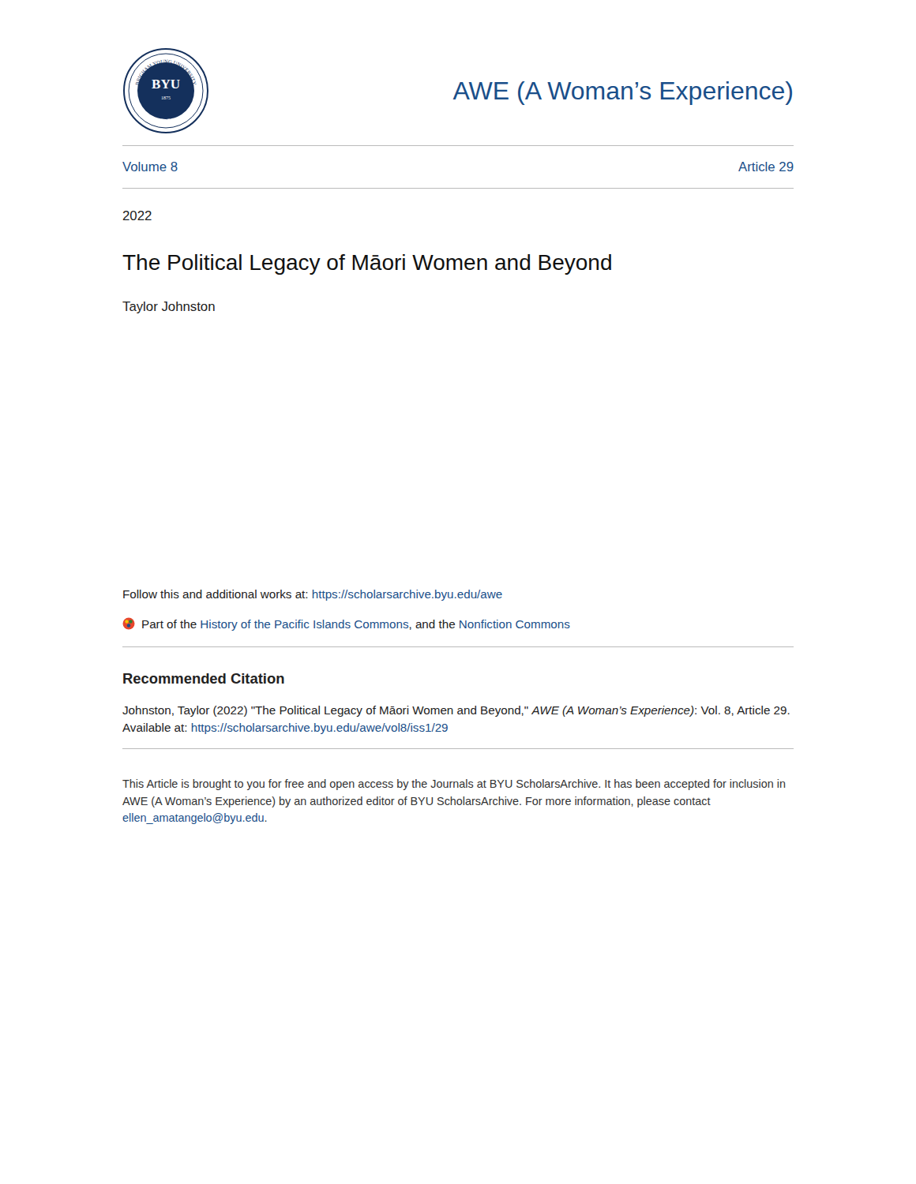Brigham Young University, Provo, Utah, 1875 BYU 1875 BRIGHAM YOUNG UNIVERSITY PROVO, UTAH
AWE (A Woman’s Experience)
Volume 8 Article 29
2022
The Political Legacy of Māori Women and Beyond
Taylor Johnston
Follow this and additional works at: https://scholarsarchive.byu.edu/awe
Part of the History of the Pacific Islands Commons, and the Nonfiction Commons
Recommended Citation
Johnston, Taylor (2022) "The Political Legacy of Māori Women and Beyond," AWE (A Woman’s Experience): Vol. 8, Article 29.
Available at: https://scholarsarchive.byu.edu/awe/vol8/iss1/29
This Article is brought to you for free and open access by the Journals at BYU ScholarsArchive. It has been accepted for inclusion in AWE (A Woman’s Experience) by an authorized editor of BYU ScholarsArchive. For more information, please contact ellen_amatangelo@byu.edu.